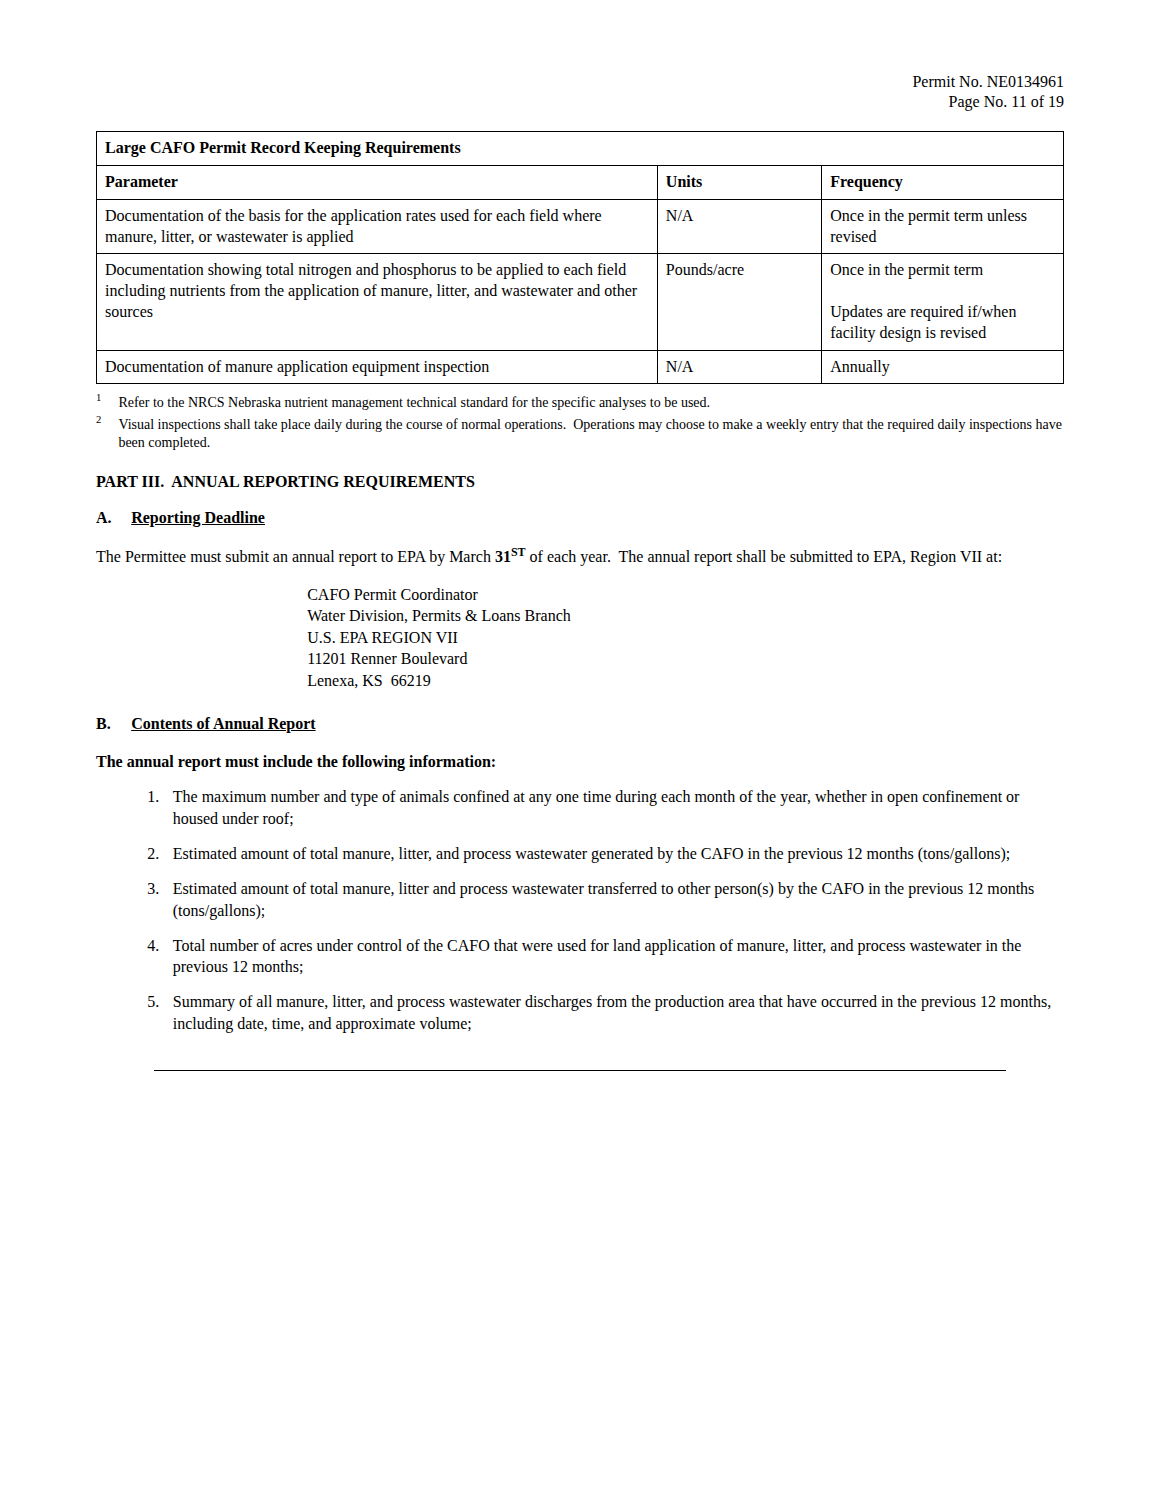Permit No. NE0134961
Page No. 11 of 19
| Large CAFO Permit Record Keeping Requirements |
| Parameter | Units | Frequency |
| Documentation of the basis for the application rates used for each field where manure, litter, or wastewater is applied | N/A | Once in the permit term unless revised |
| Documentation showing total nitrogen and phosphorus to be applied to each field including nutrients from the application of manure, litter, and wastewater and other sources | Pounds/acre | Once in the permit term Updates are required if/when facility design is revised |
| Documentation of manure application equipment inspection | N/A | Annually |
1 Refer to the NRCS Nebraska nutrient management technical standard for the specific analyses to be used.
2 Visual inspections shall take place daily during the course of normal operations. Operations may choose to make a weekly entry that the required daily inspections have been completed.
PART III. ANNUAL REPORTING REQUIREMENTS
A. Reporting Deadline
The Permittee must submit an annual report to EPA by March 31ST of each year. The annual report shall be submitted to EPA, Region VII at:
CAFO Permit Coordinator
Water Division, Permits & Loans Branch
U.S. EPA REGION VII
11201 Renner Boulevard
Lenexa, KS 66219
B. Contents of Annual Report
The annual report must include the following information:
The maximum number and type of animals confined at any one time during each month of the year, whether in open confinement or housed under roof;
Estimated amount of total manure, litter, and process wastewater generated by the CAFO in the previous 12 months (tons/gallons);
Estimated amount of total manure, litter and process wastewater transferred to other person(s) by the CAFO in the previous 12 months (tons/gallons);
Total number of acres under control of the CAFO that were used for land application of manure, litter, and process wastewater in the previous 12 months;
Summary of all manure, litter, and process wastewater discharges from the production area that have occurred in the previous 12 months, including date, time, and approximate volume;